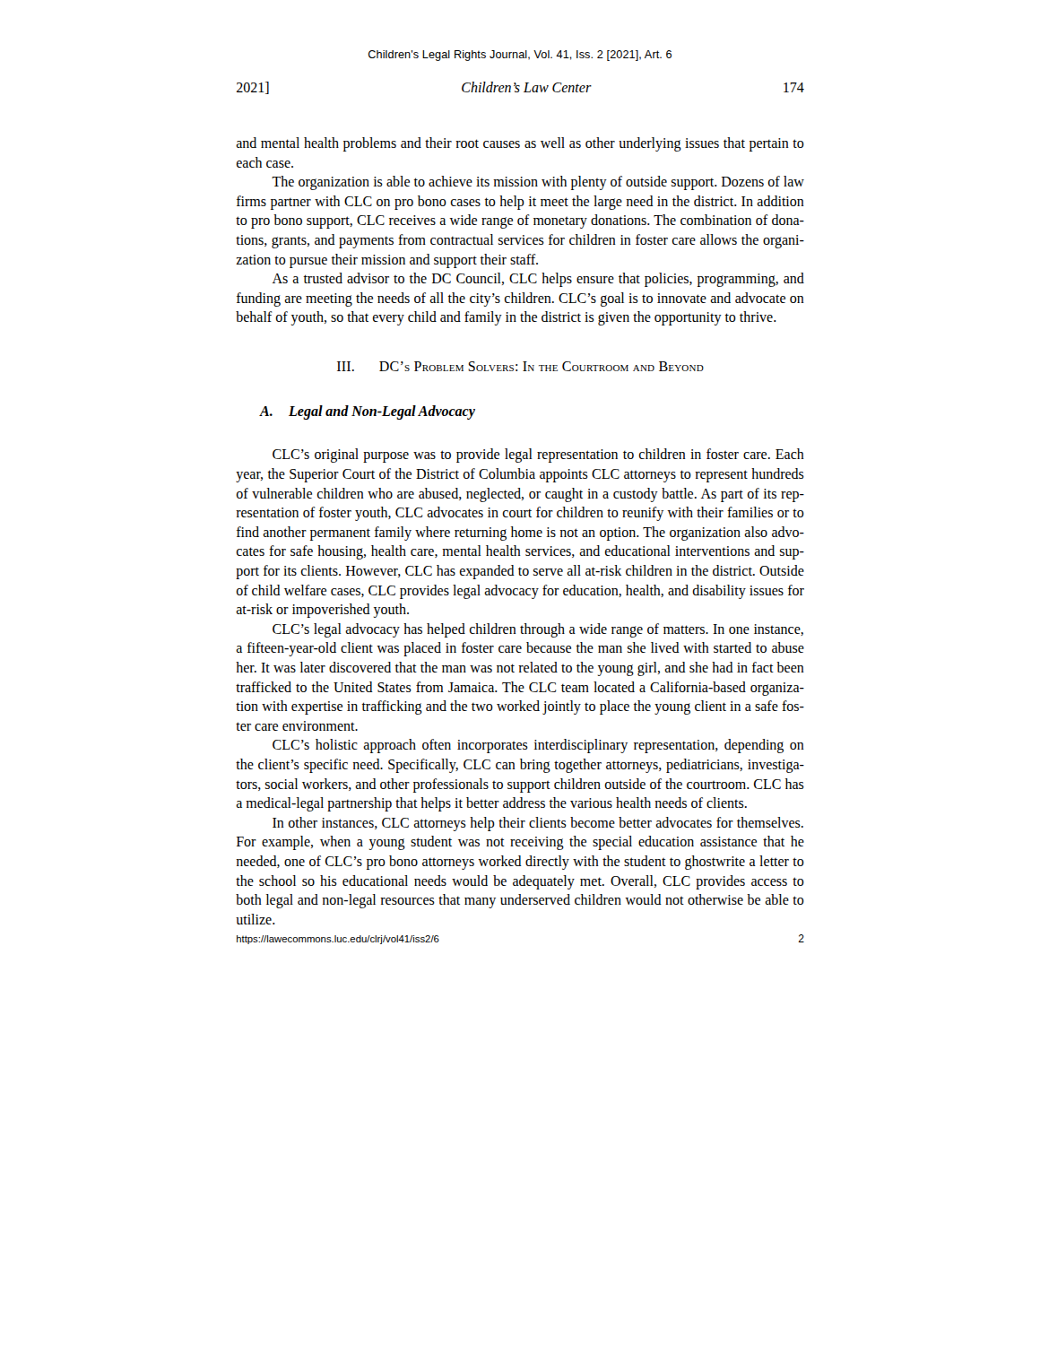Children's Legal Rights Journal, Vol. 41, Iss. 2 [2021], Art. 6
2021] Children’s Law Center 174
and mental health problems and their root causes as well as other underlying issues that pertain to each case.
The organization is able to achieve its mission with plenty of outside support. Dozens of law firms partner with CLC on pro bono cases to help it meet the large need in the district. In addition to pro bono support, CLC receives a wide range of monetary donations. The combination of donations, grants, and payments from contractual services for children in foster care allows the organization to pursue their mission and support their staff.
As a trusted advisor to the DC Council, CLC helps ensure that policies, programming, and funding are meeting the needs of all the city’s children. CLC’s goal is to innovate and advocate on behalf of youth, so that every child and family in the district is given the opportunity to thrive.
III. DC’s Problem Solvers: In the Courtroom and Beyond
A. Legal and Non-Legal Advocacy
CLC’s original purpose was to provide legal representation to children in foster care. Each year, the Superior Court of the District of Columbia appoints CLC attorneys to represent hundreds of vulnerable children who are abused, neglected, or caught in a custody battle. As part of its representation of foster youth, CLC advocates in court for children to reunify with their families or to find another permanent family where returning home is not an option. The organization also advocates for safe housing, health care, mental health services, and educational interventions and support for its clients. However, CLC has expanded to serve all at-risk children in the district. Outside of child welfare cases, CLC provides legal advocacy for education, health, and disability issues for at-risk or impoverished youth.
CLC’s legal advocacy has helped children through a wide range of matters. In one instance, a fifteen-year-old client was placed in foster care because the man she lived with started to abuse her. It was later discovered that the man was not related to the young girl, and she had in fact been trafficked to the United States from Jamaica. The CLC team located a California-based organization with expertise in trafficking and the two worked jointly to place the young client in a safe foster care environment.
CLC’s holistic approach often incorporates interdisciplinary representation, depending on the client’s specific need. Specifically, CLC can bring together attorneys, pediatricians, investigators, social workers, and other professionals to support children outside of the courtroom. CLC has a medical-legal partnership that helps it better address the various health needs of clients.
In other instances, CLC attorneys help their clients become better advocates for themselves. For example, when a young student was not receiving the special education assistance that he needed, one of CLC’s pro bono attorneys worked directly with the student to ghostwrite a letter to the school so his educational needs would be adequately met. Overall, CLC provides access to both legal and non-legal resources that many underserved children would not otherwise be able to utilize.
https://lawecommons.luc.edu/clrj/vol41/iss2/6 2